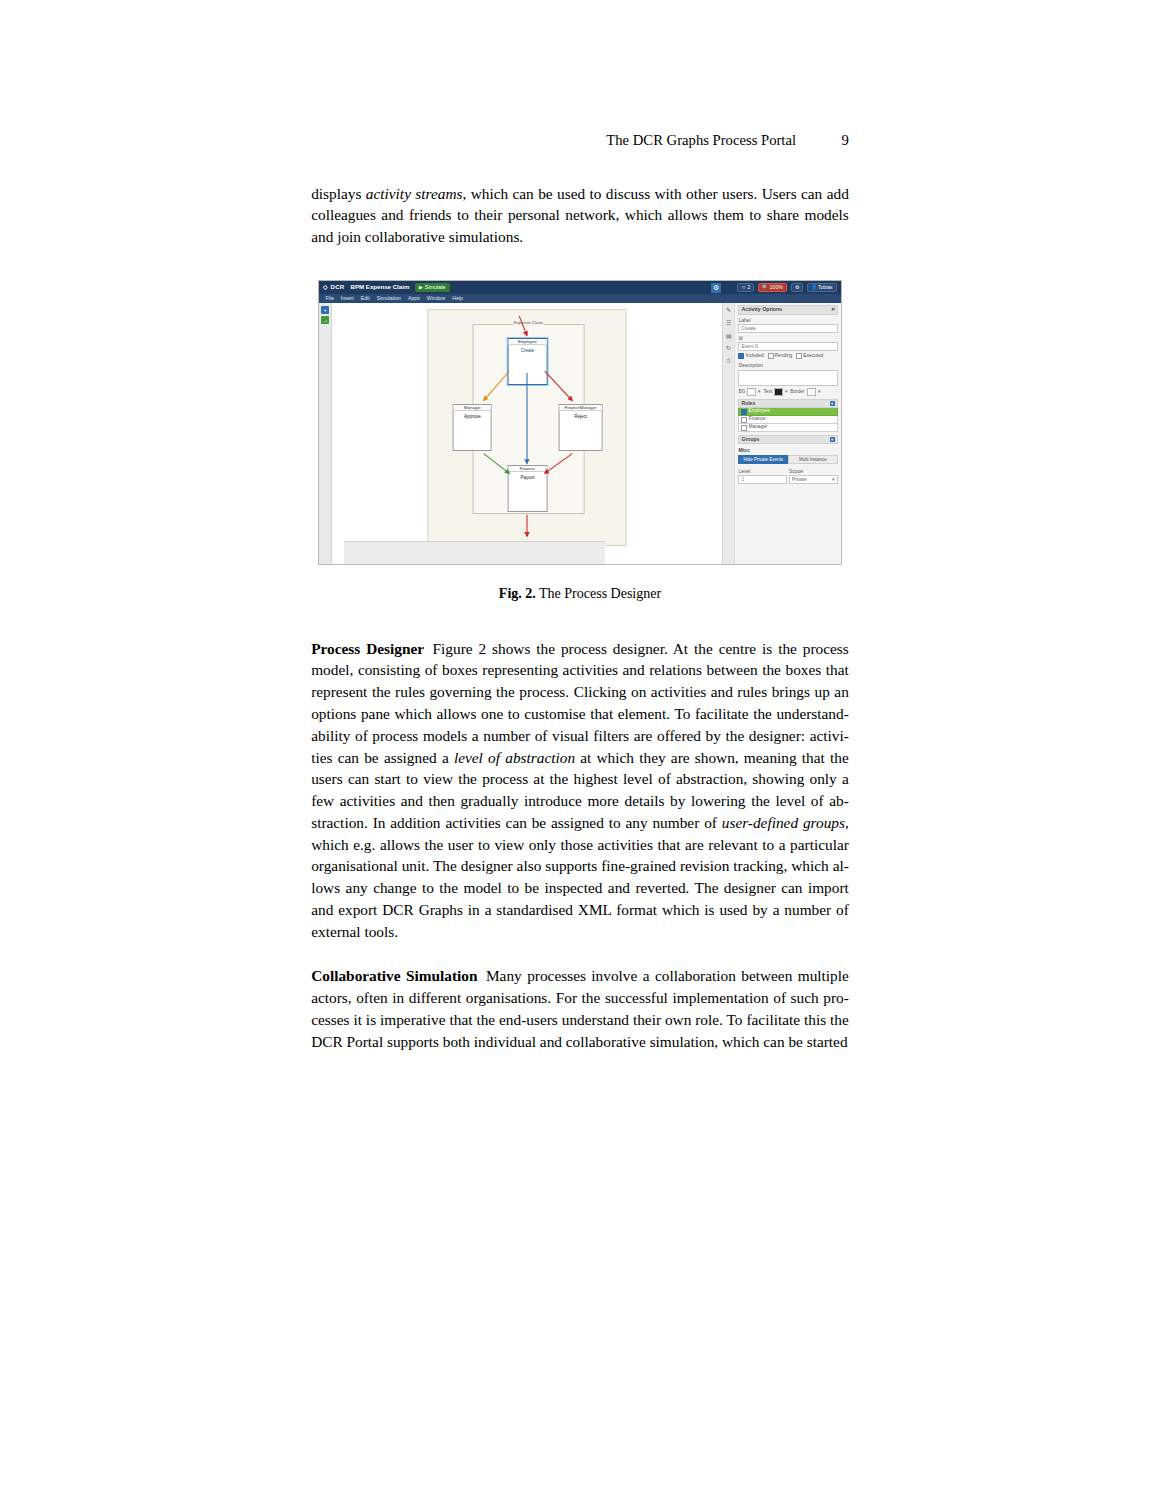The DCR Graphs Process Portal 9
displays activity streams, which can be used to discuss with other users. Users can add colleagues and friends to their personal network, which allows them to share models and join collaborative simulations.
DCR BPM Expense Claim ▶ Simulate ☺ 2 🔍 100% ⚙ 👤 Tobias
File Insert Edit Simulation Apps Window Help
+
→
Expense Claim
Employee
Create
Manager
Approve
FinanceManager
Reject
Finance
Payout
✎
☰
▤
↻
⏱
Activity Options✕
Label
Create
Id
Event 0
Included Pending Executed
Description
BG ▾ Text ▾ Border ▾
Roles+
Employee
Finance
Manager
Groups+
Misc
Hide Private Events
Multi Instance
Level
1
Scope
Private▾
⚙
Fig. 2. The Process Designer
Process Designer Figure 2 shows the process designer. At the centre is the process model, consisting of boxes representing activities and relations between the boxes that represent the rules governing the process. Clicking on activities and rules brings up an options pane which allows one to customise that element. To facilitate the understandability of process models a number of visual filters are offered by the designer: activities can be assigned a level of abstraction at which they are shown, meaning that the users can start to view the process at the highest level of abstraction, showing only a few activities and then gradually introduce more details by lowering the level of abstraction. In addition activities can be assigned to any number of user-defined groups, which e.g. allows the user to view only those activities that are relevant to a particular organisational unit. The designer also supports fine-grained revision tracking, which allows any change to the model to be inspected and reverted. The designer can import and export DCR Graphs in a standardised XML format which is used by a number of external tools.
Collaborative Simulation Many processes involve a collaboration between multiple actors, often in different organisations. For the successful implementation of such processes it is imperative that the end-users understand their own role. To facilitate this the DCR Portal supports both individual and collaborative simulation, which can be started